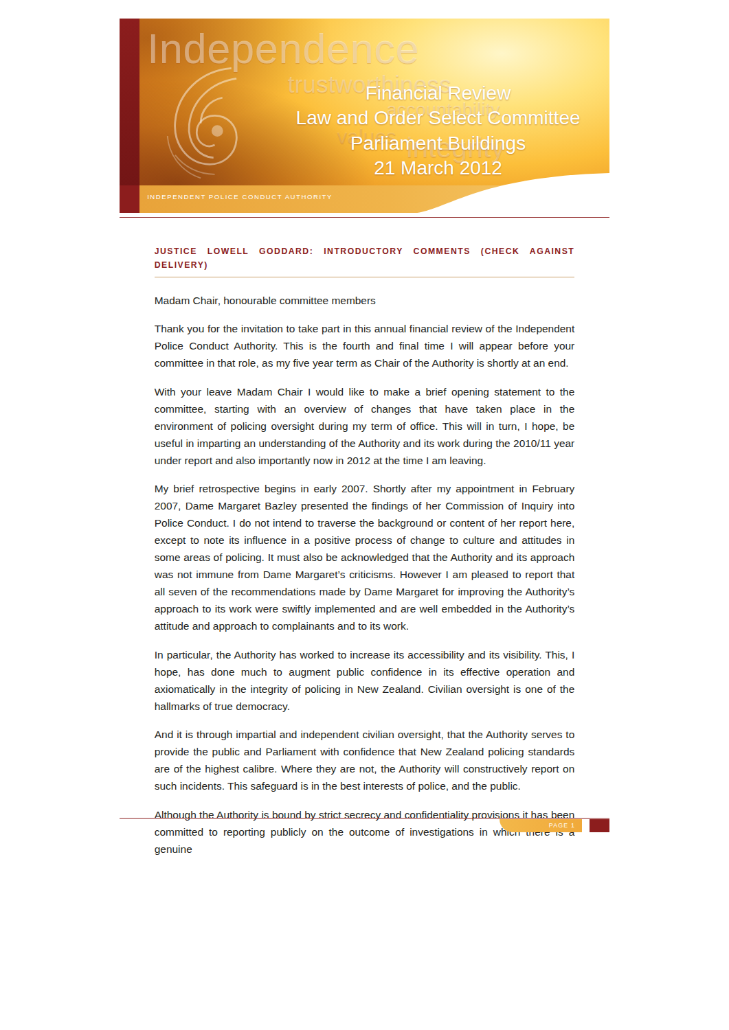Independence trustworthiness accountability values integrity
Financial Review
Law and Order Select Committee
Parliament Buildings
21 March 2012
INDEPENDENT POLICE CONDUCT AUTHORITY
JUSTICE LOWELL GODDARD: INTRODUCTORY COMMENTS (CHECK AGAINST DELIVERY)
Madam Chair, honourable committee members
Thank you for the invitation to take part in this annual financial review of the Independent Police Conduct Authority. This is the fourth and final time I will appear before your committee in that role, as my five year term as Chair of the Authority is shortly at an end.
With your leave Madam Chair I would like to make a brief opening statement to the committee, starting with an overview of changes that have taken place in the environment of policing oversight during my term of office. This will in turn, I hope, be useful in imparting an understanding of the Authority and its work during the 2010/11 year under report and also importantly now in 2012 at the time I am leaving.
My brief retrospective begins in early 2007. Shortly after my appointment in February 2007, Dame Margaret Bazley presented the findings of her Commission of Inquiry into Police Conduct. I do not intend to traverse the background or content of her report here, except to note its influence in a positive process of change to culture and attitudes in some areas of policing. It must also be acknowledged that the Authority and its approach was not immune from Dame Margaret’s criticisms. However I am pleased to report that all seven of the recommendations made by Dame Margaret for improving the Authority’s approach to its work were swiftly implemented and are well embedded in the Authority’s attitude and approach to complainants and to its work.
In particular, the Authority has worked to increase its accessibility and its visibility. This, I hope, has done much to augment public confidence in its effective operation and axiomatically in the integrity of policing in New Zealand. Civilian oversight is one of the hallmarks of true democracy.
And it is through impartial and independent civilian oversight, that the Authority serves to provide the public and Parliament with confidence that New Zealand policing standards are of the highest calibre. Where they are not, the Authority will constructively report on such incidents. This safeguard is in the best interests of police, and the public.
Although the Authority is bound by strict secrecy and confidentiality provisions it has been committed to reporting publicly on the outcome of investigations in which there is a genuine
PAGE 1